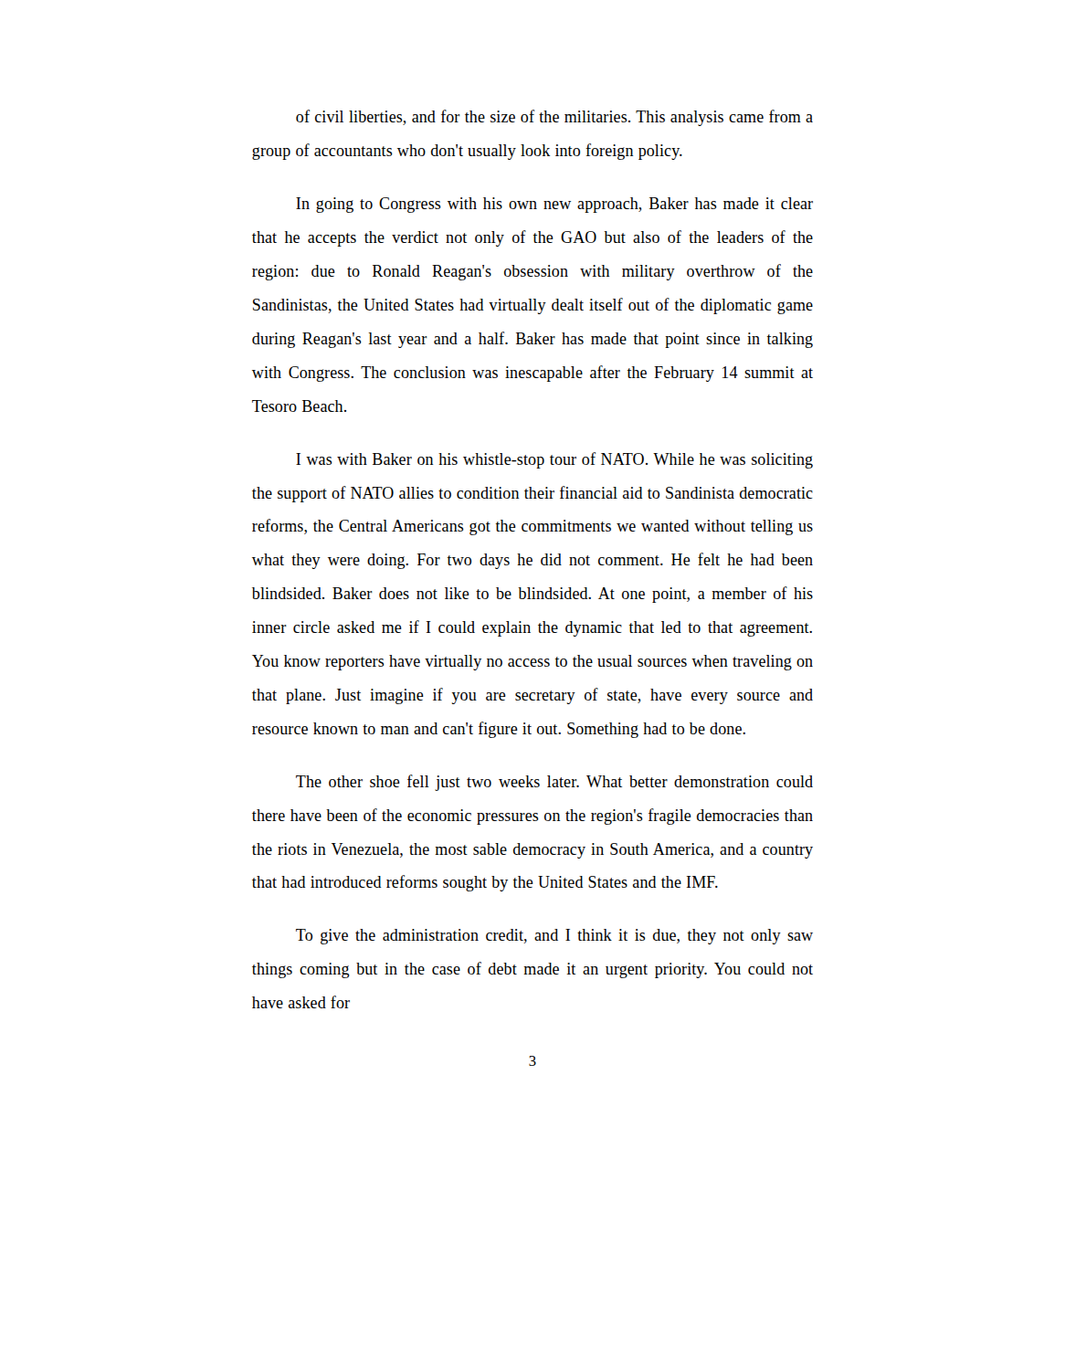of civil liberties, and for the size of the militaries. This analysis came from a group of accountants who don't usually look into foreign policy.
In going to Congress with his own new approach, Baker has made it clear that he accepts the verdict not only of the GAO but also of the leaders of the region: due to Ronald Reagan's obsession with military overthrow of the Sandinistas, the United States had virtually dealt itself out of the diplomatic game during Reagan's last year and a half. Baker has made that point since in talking with Congress. The conclusion was inescapable after the February 14 summit at Tesoro Beach.
I was with Baker on his whistle-stop tour of NATO. While he was soliciting the support of NATO allies to condition their financial aid to Sandinista democratic reforms, the Central Americans got the commitments we wanted without telling us what they were doing. For two days he did not comment. He felt he had been blindsided. Baker does not like to be blindsided. At one point, a member of his inner circle asked me if I could explain the dynamic that led to that agreement. You know reporters have virtually no access to the usual sources when traveling on that plane. Just imagine if you are secretary of state, have every source and resource known to man and can't figure it out. Something had to be done.
The other shoe fell just two weeks later. What better demonstration could there have been of the economic pressures on the region's fragile democracies than the riots in Venezuela, the most sable democracy in South America, and a country that had introduced reforms sought by the United States and the IMF.
To give the administration credit, and I think it is due, they not only saw things coming but in the case of debt made it an urgent priority. You could not have asked for
3